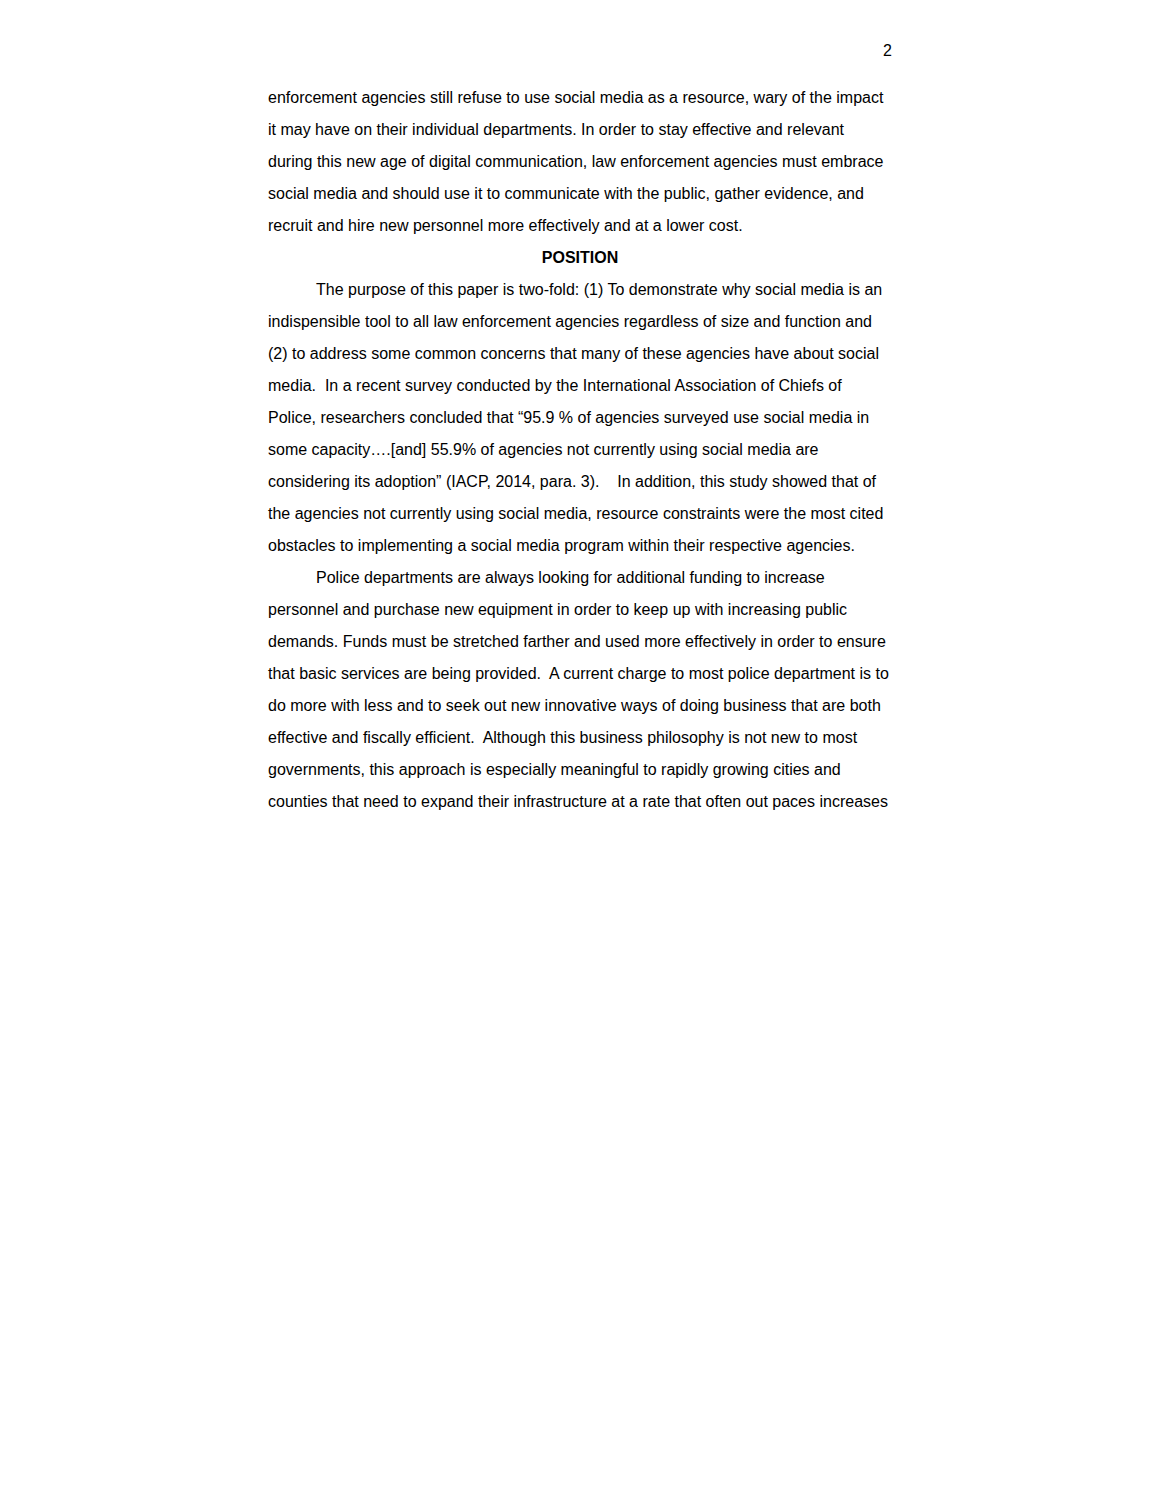2
enforcement agencies still refuse to use social media as a resource, wary of the impact it may have on their individual departments. In order to stay effective and relevant during this new age of digital communication, law enforcement agencies must embrace social media and should use it to communicate with the public, gather evidence, and recruit and hire new personnel more effectively and at a lower cost.
Position
The purpose of this paper is two-fold: (1) To demonstrate why social media is an indispensible tool to all law enforcement agencies regardless of size and function and (2) to address some common concerns that many of these agencies have about social media. In a recent survey conducted by the International Association of Chiefs of Police, researchers concluded that “95.9 % of agencies surveyed use social media in some capacity….[and] 55.9% of agencies not currently using social media are considering its adoption” (IACP, 2014, para. 3). In addition, this study showed that of the agencies not currently using social media, resource constraints were the most cited obstacles to implementing a social media program within their respective agencies.
Police departments are always looking for additional funding to increase personnel and purchase new equipment in order to keep up with increasing public demands. Funds must be stretched farther and used more effectively in order to ensure that basic services are being provided. A current charge to most police department is to do more with less and to seek out new innovative ways of doing business that are both effective and fiscally efficient. Although this business philosophy is not new to most governments, this approach is especially meaningful to rapidly growing cities and counties that need to expand their infrastructure at a rate that often out paces increases